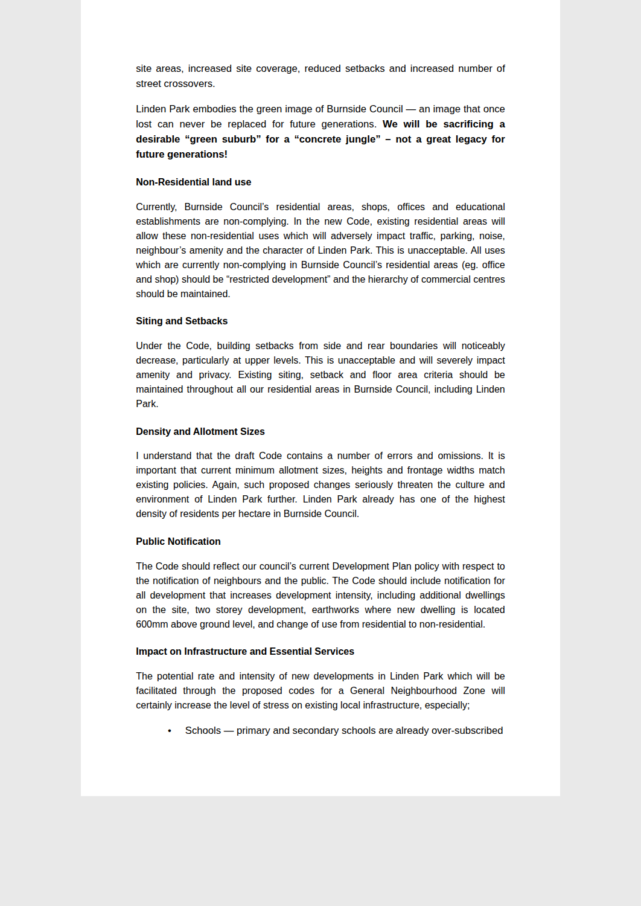site areas, increased site coverage, reduced setbacks and increased number of street crossovers.
Linden Park embodies the green image of Burnside Council — an image that once lost can never be replaced for future generations. We will be sacrificing a desirable “green suburb” for a “concrete jungle” – not a great legacy for future generations!
Non-Residential land use
Currently, Burnside Council’s residential areas, shops, offices and educational establishments are non-complying. In the new Code, existing residential areas will allow these non-residential uses which will adversely impact traffic, parking, noise, neighbour’s amenity and the character of Linden Park. This is unacceptable. All uses which are currently non-complying in Burnside Council’s residential areas (eg. office and shop) should be “restricted development” and the hierarchy of commercial centres should be maintained.
Siting and Setbacks
Under the Code, building setbacks from side and rear boundaries will noticeably decrease, particularly at upper levels. This is unacceptable and will severely impact amenity and privacy. Existing siting, setback and floor area criteria should be maintained throughout all our residential areas in Burnside Council, including Linden Park.
Density and Allotment Sizes
I understand that the draft Code contains a number of errors and omissions. It is important that current minimum allotment sizes, heights and frontage widths match existing policies. Again, such proposed changes seriously threaten the culture and environment of Linden Park further. Linden Park already has one of the highest density of residents per hectare in Burnside Council.
Public Notification
The Code should reflect our council’s current Development Plan policy with respect to the notification of neighbours and the public. The Code should include notification for all development that increases development intensity, including additional dwellings on the site, two storey development, earthworks where new dwelling is located 600mm above ground level, and change of use from residential to non-residential.
Impact on Infrastructure and Essential Services
The potential rate and intensity of new developments in Linden Park which will be facilitated through the proposed codes for a General Neighbourhood Zone will certainly increase the level of stress on existing local infrastructure, especially;
Schools — primary and secondary schools are already over-subscribed